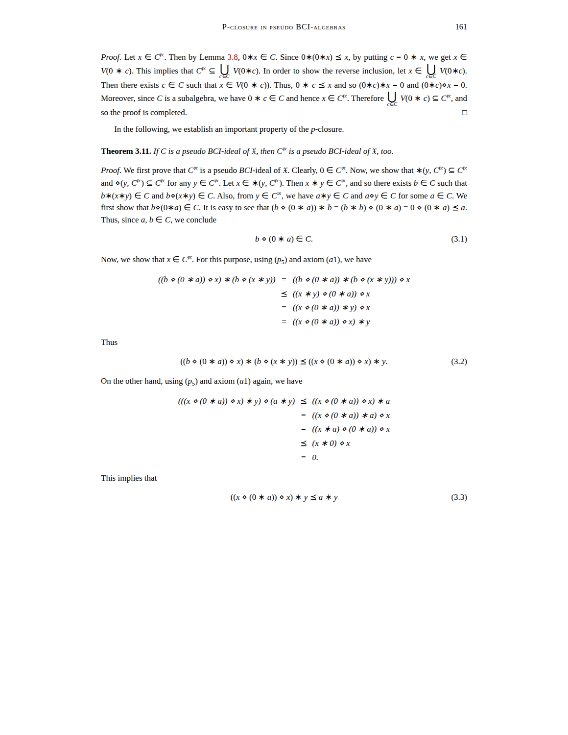P-closure in pseudo BCI-algebras 161
Proof. Let x ∈ C𝔭𝔠. Then by Lemma 3.8, 0∗x ∈ C. Since 0∗(0∗x) ⪯ x, by putting c = 0 ∗ x, we get x ∈ V(0 ∗ c). This implies that C𝔭𝔠 ⊆ ⋃c∈C V(0∗c). In order to show the reverse inclusion, let x ∈ ⋃c∈C V(0∗c). Then there exists c ∈ C such that x ∈ V(0 ∗ c)). Thus, 0 ∗ c ⪯ x and so (0∗c)∗x = 0 and (0∗c)⋄x = 0. Moreover, since C is a subalgebra, we have 0 ∗ c ∈ C and hence x ∈ C𝔭𝔠. Therefore ⋃c∈C V(0 ∗ c) ⊆ C𝔭𝔠, and so the proof is completed.
In the following, we establish an important property of the p-closure.
Theorem 3.11. If C is a pseudo BCI-ideal of 𝔛, then C𝔭𝔠 is a pseudo BCI-ideal of 𝔛, too.
Proof. We first prove that C𝔭𝔠 is a pseudo BCI-ideal of 𝔛. Clearly, 0 ∈ C𝔭𝔠. Now, we show that ∗(y, C𝔭𝔠) ⊆ C𝔭𝔠 and ⋄(y, C𝔭𝔠) ⊆ C𝔭𝔠 for any y ∈ C𝔭𝔠. Let x ∈ ∗(y, C𝔭𝔠). Then x ∗ y ∈ C𝔭𝔠, and so there exists b ∈ C such that b∗(x∗y) ∈ C and b⋄(x∗y) ∈ C. Also, from y ∈ C𝔭𝔠, we have a∗y ∈ C and a⋄y ∈ C for some a ∈ C. We first show that b⋄(0∗a) ∈ C. It is easy to see that (b ⋄ (0 ∗ a)) ∗ b = (b ∗ b) ⋄ (0 ∗ a) = 0 ⋄ (0 ∗ a) ⪯ a. Thus, since a, b ∈ C, we conclude
b ⋄ (0 ∗ a) ∈ C.(3.1)
Now, we show that x ∈ C𝔭𝔠. For this purpose, using (p5) and axiom (a1), we have
| (( b ⋄ (0 ∗ a )) ⋄ x ) ∗ ( b ⋄ ( x ∗ y )) | = | (( b ⋄ (0 ∗ a )) ∗ ( b ⋄ ( x ∗ y ))) ⋄ x |
| | ⪯ | (( x ∗ y ) ⋄ (0 ∗ a )) ⋄ x |
| | = | (( x ⋄ (0 ∗ a )) ∗ y ) ⋄ x |
| | = | (( x ⋄ (0 ∗ a )) ⋄ x ) ∗ y |
Thus
((b ⋄ (0 ∗ a)) ⋄ x) ∗ (b ⋄ (x ∗ y)) ⪯ ((x ⋄ (0 ∗ a)) ⋄ x) ∗ y.(3.2)
On the other hand, using (p5) and axiom (a1) again, we have
| ((( x ⋄ (0 ∗ a )) ⋄ x ) ∗ y ) ⋄ ( a ∗ y ) | ⪯ | (( x ⋄ (0 ∗ a )) ⋄ x ) ∗ a |
| | = | (( x ⋄ (0 ∗ a )) ∗ a ) ⋄ x |
| | = | (( x ∗ a ) ⋄ (0 ∗ a )) ⋄ x |
| | ⪯ | ( x ∗ 0) ⋄ x |
| | = | 0. |
This implies that
((x ⋄ (0 ∗ a)) ⋄ x) ∗ y ⪯ a ∗ y(3.3)